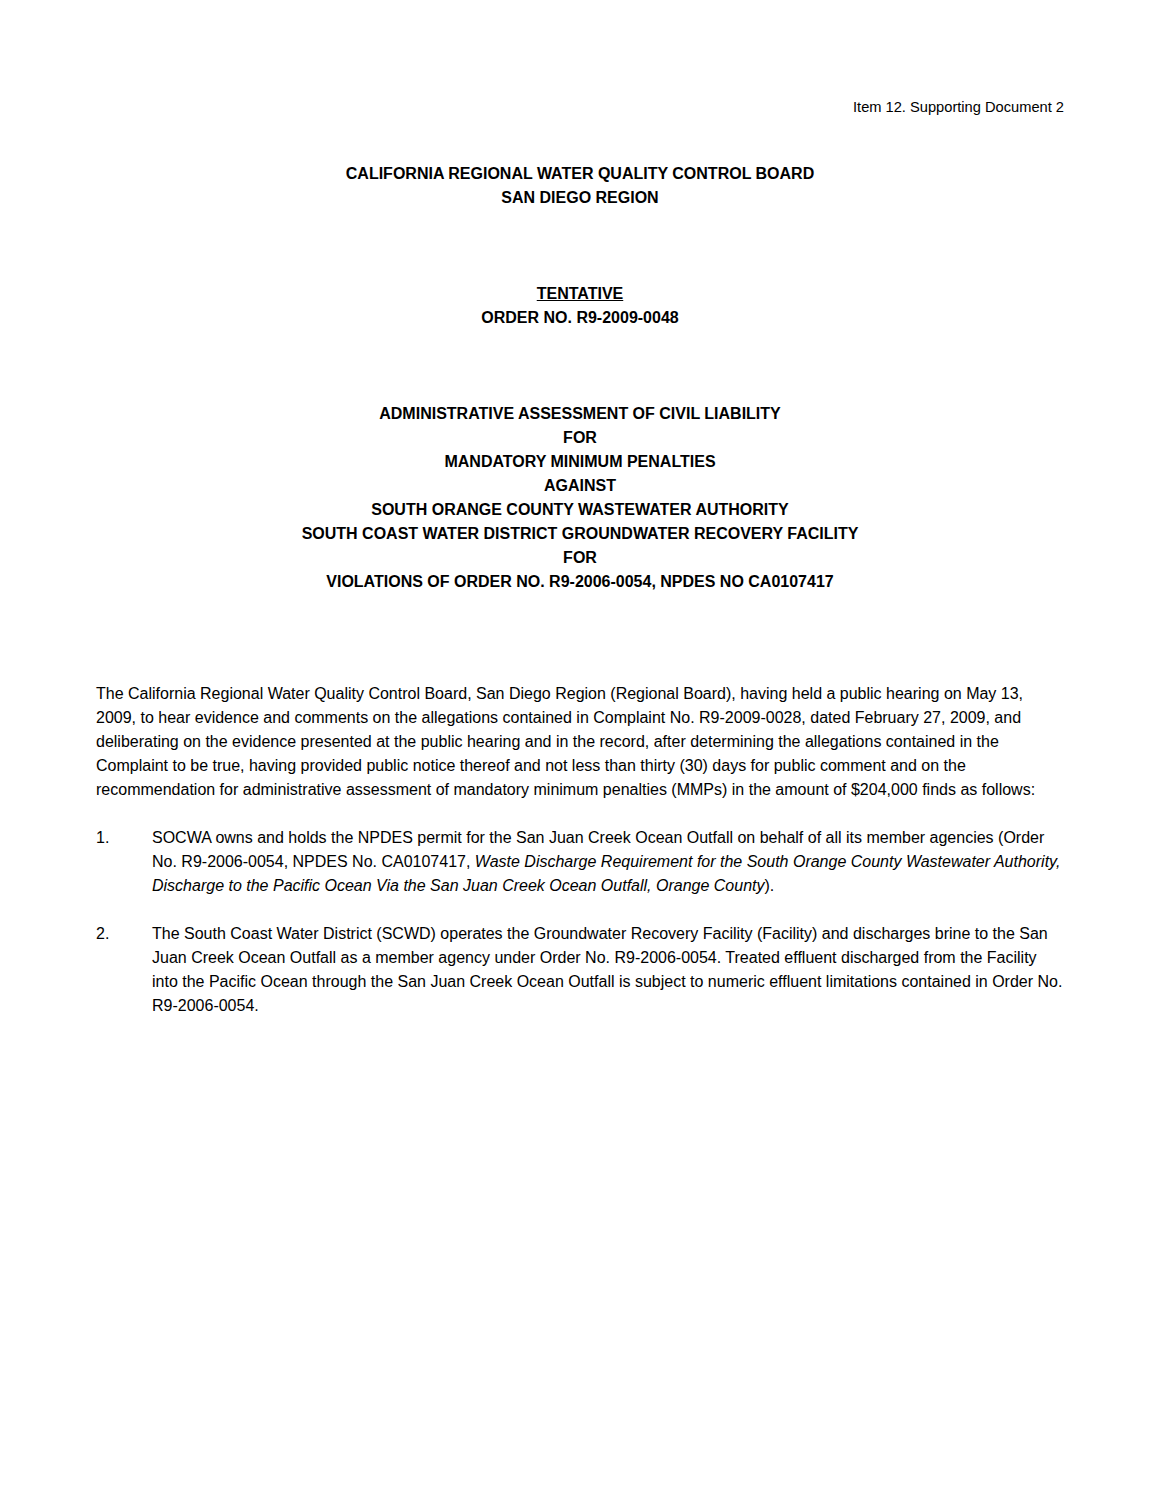Item 12. Supporting Document 2
CALIFORNIA REGIONAL WATER QUALITY CONTROL BOARD
SAN DIEGO REGION
TENTATIVE
ORDER NO. R9-2009-0048
ADMINISTRATIVE ASSESSMENT OF CIVIL LIABILITY
FOR
MANDATORY MINIMUM PENALTIES
AGAINST
SOUTH ORANGE COUNTY WASTEWATER AUTHORITY
SOUTH COAST WATER DISTRICT GROUNDWATER RECOVERY FACILITY
FOR
VIOLATIONS OF ORDER NO. R9-2006-0054, NPDES NO CA0107417
The California Regional Water Quality Control Board, San Diego Region (Regional Board), having held a public hearing on May 13, 2009, to hear evidence and comments on the allegations contained in Complaint No. R9-2009-0028, dated February 27, 2009, and deliberating on the evidence presented at the public hearing and in the record, after determining the allegations contained in the Complaint to be true, having provided public notice thereof and not less than thirty (30) days for public comment and on the recommendation for administrative assessment of mandatory minimum penalties (MMPs) in the amount of $204,000 finds as follows:
1. SOCWA owns and holds the NPDES permit for the San Juan Creek Ocean Outfall on behalf of all its member agencies (Order No. R9-2006-0054, NPDES No. CA0107417, Waste Discharge Requirement for the South Orange County Wastewater Authority, Discharge to the Pacific Ocean Via the San Juan Creek Ocean Outfall, Orange County).
2. The South Coast Water District (SCWD) operates the Groundwater Recovery Facility (Facility) and discharges brine to the San Juan Creek Ocean Outfall as a member agency under Order No. R9-2006-0054. Treated effluent discharged from the Facility into the Pacific Ocean through the San Juan Creek Ocean Outfall is subject to numeric effluent limitations contained in Order No. R9-2006-0054.